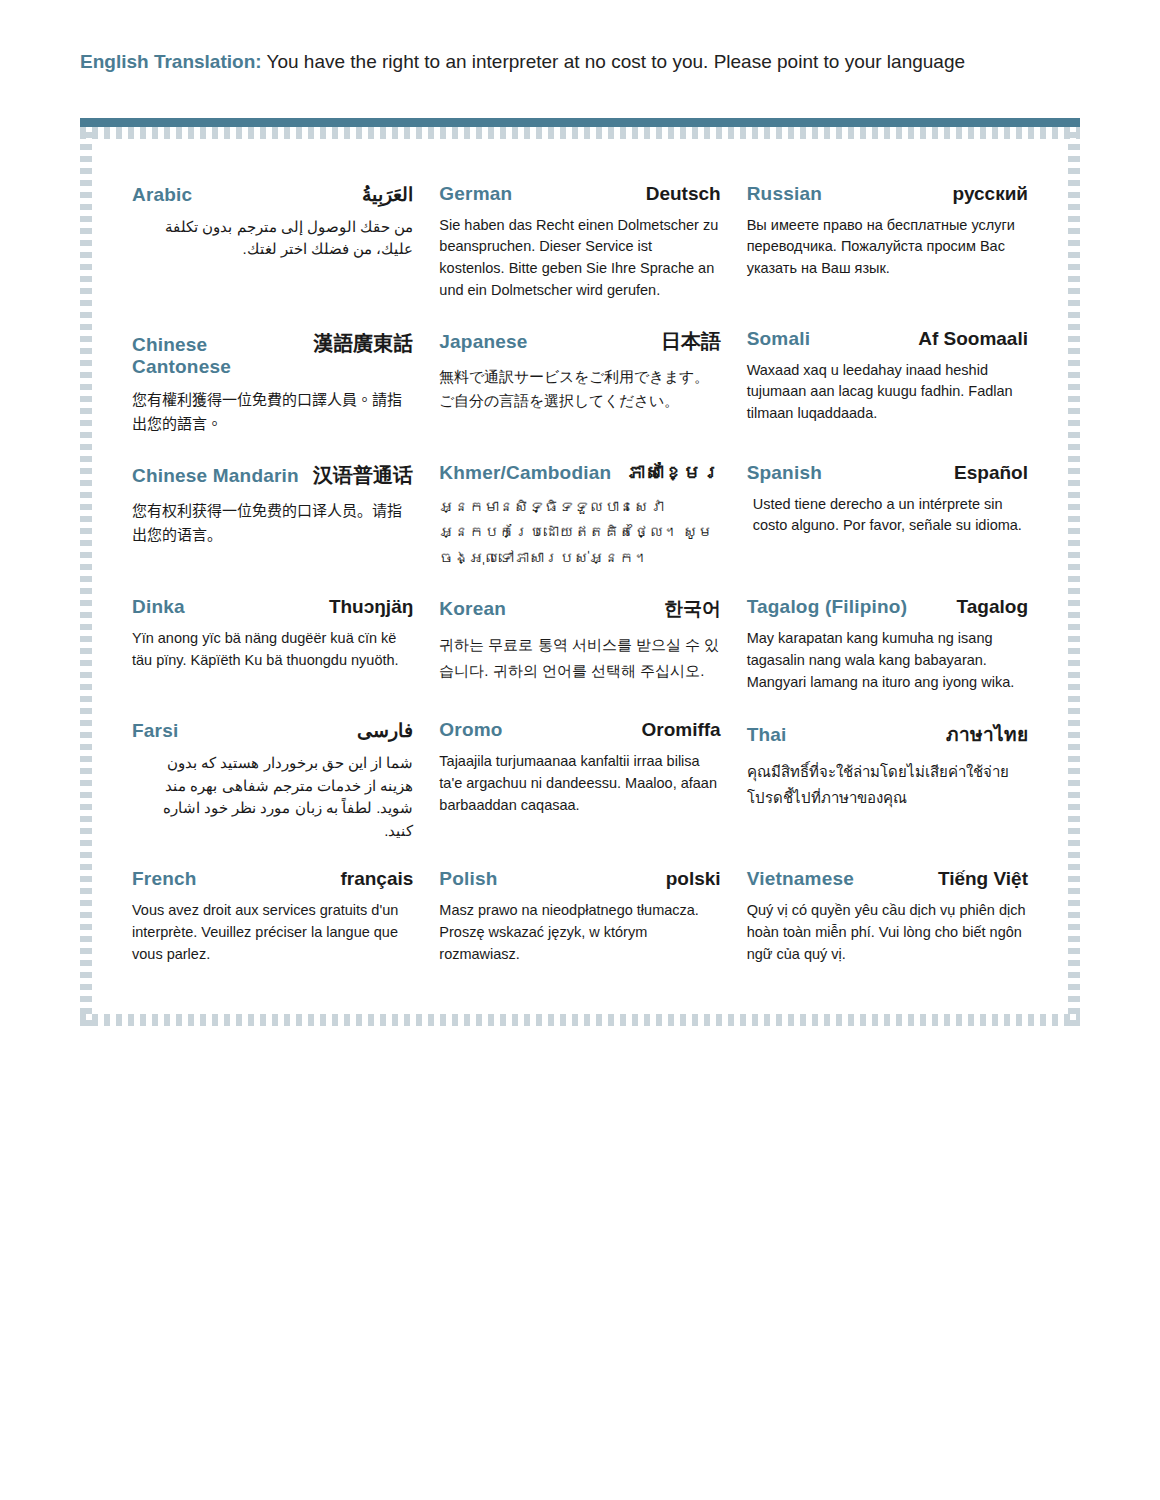English Translation: You have the right to an interpreter at no cost to you. Please point to your language
Arabic العَرَبِيةُ
من حقك الوصول إلى مترجم بدون تكلفة عليك، من فضلك اختر لغتك.
German Deutsch
Sie haben das Recht einen Dolmetscher zu beanspruchen. Dieser Service ist kostenlos. Bitte geben Sie Ihre Sprache an und ein Dolmetscher wird gerufen.
Russian русский
Вы имеете право на бесплатные услуги переводчика. Пожалуйста просим Вас указать на Ваш язык.
Chinese Cantonese 漢語廣東話
您有權利獲得一位免費的口譯人員。請指出您的語言。
Japanese 日本語
無料で通訳サービスをご利用できます。ご自分の言語を選択してください。
Somali Af Soomaali
Waxaad xaq u leedahay inaad heshid tujumaan aan lacag kuugu fadhin. Fadlan tilmaan luqaddaada.
Chinese Mandarin 汉语普通话
您有权利获得一位免费的口译人员。请指出您的语言。
Khmer/Cambodian ភាសាខ្មែរ
អ្នកមានសិទ្ធិទទួលបានសេវាអ្នកបកប្រែដោយឥតគិតថ្លៃ។ សូមចង្អុលទៅភាសារបស់អ្នក។
Spanish Español
Usted tiene derecho a un intérprete sin costo alguno. Por favor, señale su idioma.
Dinka Thuɔŋjäŋ
Yïn anong yïc bä näng dugëër kuä cïn kë täu pïny. Käpïëth Ku bä thuongdu nyuöth.
Korean 한국어
귀하는 무료로 통역 서비스를 받으실 수 있습니다. 귀하의 언어를 선택해 주십시오.
Tagalog (Filipino) Tagalog
May karapatan kang kumuha ng isang tagasalin nang wala kang babayaran. Mangyari lamang na ituro ang iyong wika.
Farsi فارسی
شما از این حق برخوردار هستید که بدون هزینه از خدمات مترجم شفاهی بهره مند شوید. لطفاً به زبان مورد نظر خود اشاره کنید.
Oromo Oromiffa
Tajaajila turjumaanaa kanfaltii irraa bilisa ta'e argachuu ni dandeessu. Maaloo, afaan barbaaddan caqasaa.
Thai ภาษาไทย
คุณมีสิทธิ์ที่จะใช้ล่ามโดยไม่เสียค่าใช้จ่าย โปรดชี้ไปที่ภาษาของคุณ
French français
Vous avez droit aux services gratuits d'un interprète. Veuillez préciser la langue que vous parlez.
Polish polski
Masz prawo na nieodpłatnego tłumacza. Proszę wskazać język, w którym rozmawiasz.
Vietnamese Tiếng Việt
Quý vị có quyền yêu cầu dịch vụ phiên dịch hoàn toàn miễn phí. Vui lòng cho biết ngôn ngữ của quý vị.